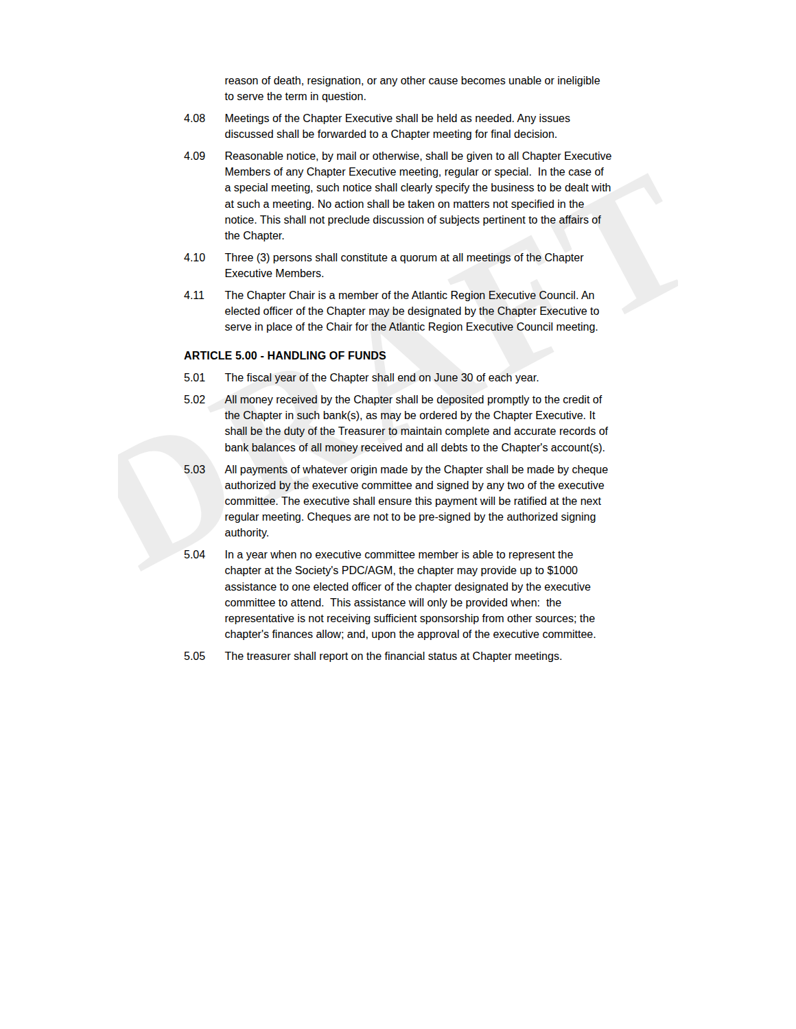DRAFT
reason of death, resignation, or any other cause becomes unable or ineligible to serve the term in question.
4.08
Meetings of the Chapter Executive shall be held as needed. Any issues discussed shall be forwarded to a Chapter meeting for final decision.
4.09
Reasonable notice, by mail or otherwise, shall be given to all Chapter Executive Members of any Chapter Executive meeting, regular or special. In the case of a special meeting, such notice shall clearly specify the business to be dealt with at such a meeting. No action shall be taken on matters not specified in the notice. This shall not preclude discussion of subjects pertinent to the affairs of the Chapter.
4.10
Three (3) persons shall constitute a quorum at all meetings of the Chapter Executive Members.
4.11
The Chapter Chair is a member of the Atlantic Region Executive Council. An elected officer of the Chapter may be designated by the Chapter Executive to serve in place of the Chair for the Atlantic Region Executive Council meeting.
ARTICLE 5.00 - HANDLING OF FUNDS
5.01
The fiscal year of the Chapter shall end on June 30 of each year.
5.02
All money received by the Chapter shall be deposited promptly to the credit of the Chapter in such bank(s), as may be ordered by the Chapter Executive. It shall be the duty of the Treasurer to maintain complete and accurate records of bank balances of all money received and all debts to the Chapter's account(s).
5.03
All payments of whatever origin made by the Chapter shall be made by cheque authorized by the executive committee and signed by any two of the executive committee. The executive shall ensure this payment will be ratified at the next regular meeting. Cheques are not to be pre-signed by the authorized signing authority.
5.04
In a year when no executive committee member is able to represent the chapter at the Society's PDC/AGM, the chapter may provide up to $1000 assistance to one elected officer of the chapter designated by the executive committee to attend. This assistance will only be provided when: the representative is not receiving sufficient sponsorship from other sources; the chapter's finances allow; and, upon the approval of the executive committee.
5.05
The treasurer shall report on the financial status at Chapter meetings.